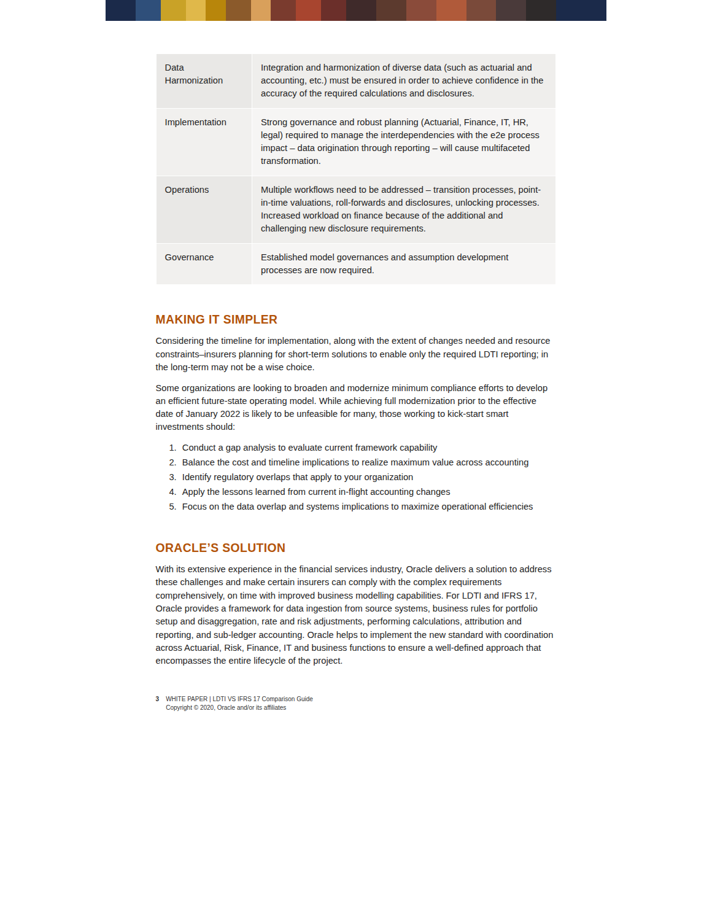| Data Harmonization | Integration and harmonization of diverse data (such as actuarial and accounting, etc.) must be ensured in order to achieve confidence in the accuracy of the required calculations and disclosures. |
| Implementation | Strong governance and robust planning (Actuarial, Finance, IT, HR, legal) required to manage the interdependencies with the e2e process impact – data origination through reporting – will cause multifaceted transformation. |
| Operations | Multiple workflows need to be addressed – transition processes, point-in-time valuations, roll-forwards and disclosures, unlocking processes. Increased workload on finance because of the additional and challenging new disclosure requirements. |
| Governance | Established model governances and assumption development processes are now required. |
MAKING IT SIMPLER
Considering the timeline for implementation, along with the extent of changes needed and resource constraints–insurers planning for short-term solutions to enable only the required LDTI reporting; in the long-term may not be a wise choice.
Some organizations are looking to broaden and modernize minimum compliance efforts to develop an efficient future-state operating model. While achieving full modernization prior to the effective date of January 2022 is likely to be unfeasible for many, those working to kick-start smart investments should:
Conduct a gap analysis to evaluate current framework capability
Balance the cost and timeline implications to realize maximum value across accounting
Identify regulatory overlaps that apply to your organization
Apply the lessons learned from current in-flight accounting changes
Focus on the data overlap and systems implications to maximize operational efficiencies
ORACLE’S SOLUTION
With its extensive experience in the financial services industry, Oracle delivers a solution to address these challenges and make certain insurers can comply with the complex requirements comprehensively, on time with improved business modelling capabilities. For LDTI and IFRS 17, Oracle provides a framework for data ingestion from source systems, business rules for portfolio setup and disaggregation, rate and risk adjustments, performing calculations, attribution and reporting, and sub-ledger accounting. Oracle helps to implement the new standard with coordination across Actuarial, Risk, Finance, IT and business functions to ensure a well-defined approach that encompasses the entire lifecycle of the project.
3 WHITE PAPER | LDTI VS IFRS 17 Comparison Guide
Copyright © 2020, Oracle and/or its affiliates